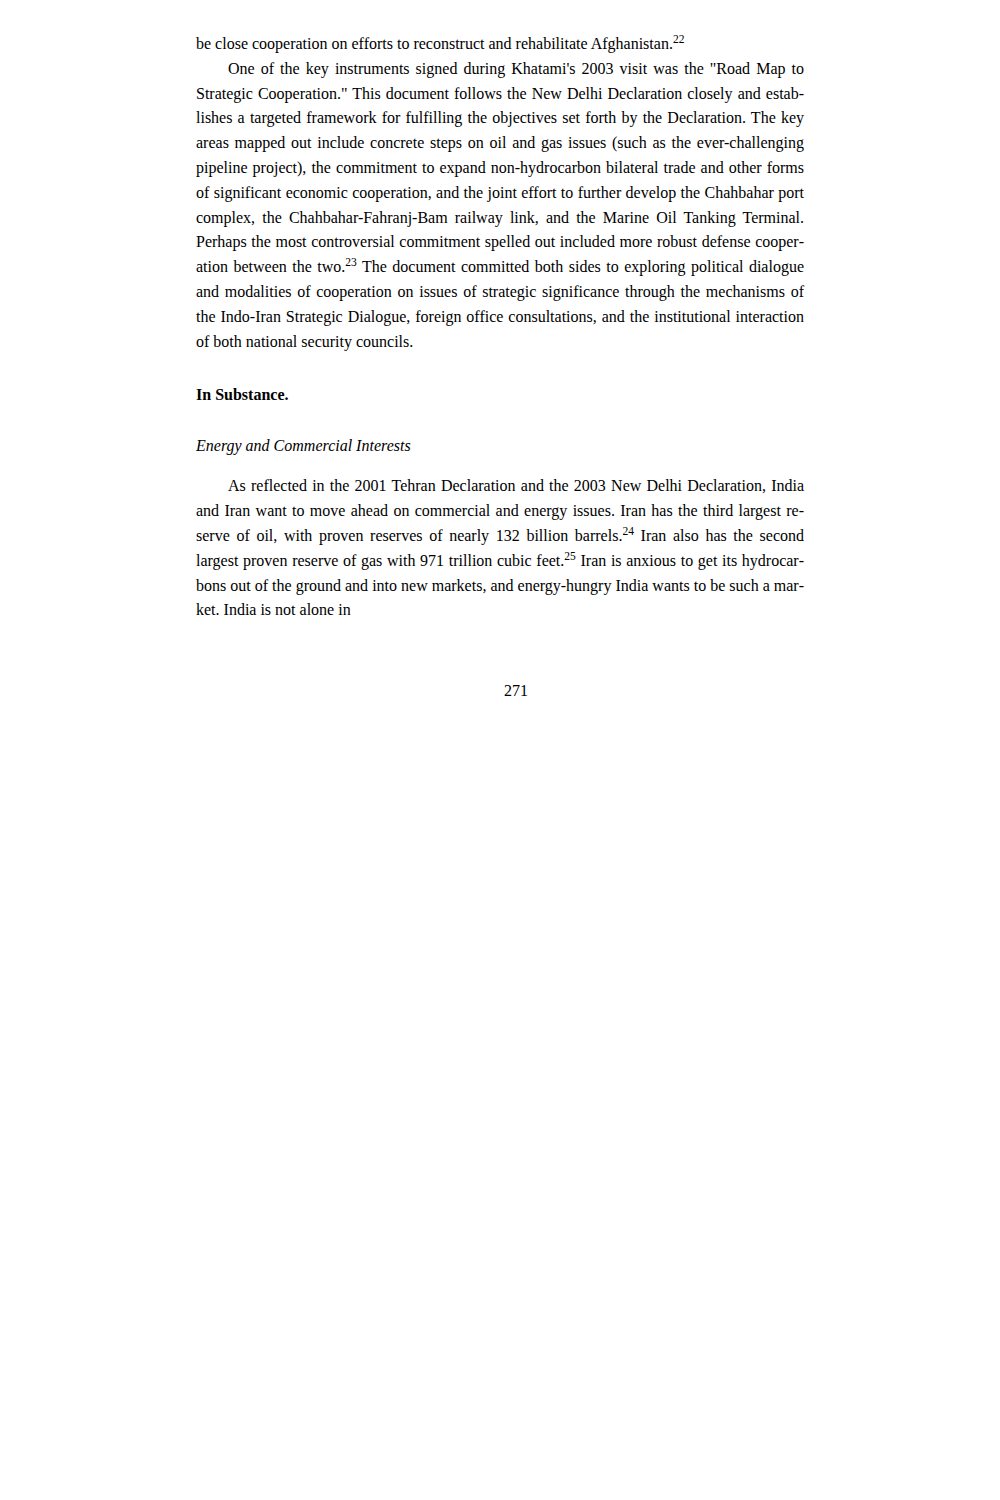be close cooperation on efforts to reconstruct and rehabilitate Afghanistan.22
One of the key instruments signed during Khatami's 2003 visit was the "Road Map to Strategic Cooperation." This document follows the New Delhi Declaration closely and establishes a targeted framework for fulfilling the objectives set forth by the Declaration. The key areas mapped out include concrete steps on oil and gas issues (such as the ever-challenging pipeline project), the commitment to expand non-hydrocarbon bilateral trade and other forms of significant economic cooperation, and the joint effort to further develop the Chahbahar port complex, the Chahbahar-Fahranj-Bam railway link, and the Marine Oil Tanking Terminal. Perhaps the most controversial commitment spelled out included more robust defense cooperation between the two.23 The document committed both sides to exploring political dialogue and modalities of cooperation on issues of strategic significance through the mechanisms of the Indo-Iran Strategic Dialogue, foreign office consultations, and the institutional interaction of both national security councils.
In Substance.
Energy and Commercial Interests
As reflected in the 2001 Tehran Declaration and the 2003 New Delhi Declaration, India and Iran want to move ahead on commercial and energy issues. Iran has the third largest reserve of oil, with proven reserves of nearly 132 billion barrels.24 Iran also has the second largest proven reserve of gas with 971 trillion cubic feet.25 Iran is anxious to get its hydrocarbons out of the ground and into new markets, and energy-hungry India wants to be such a market. India is not alone in
271